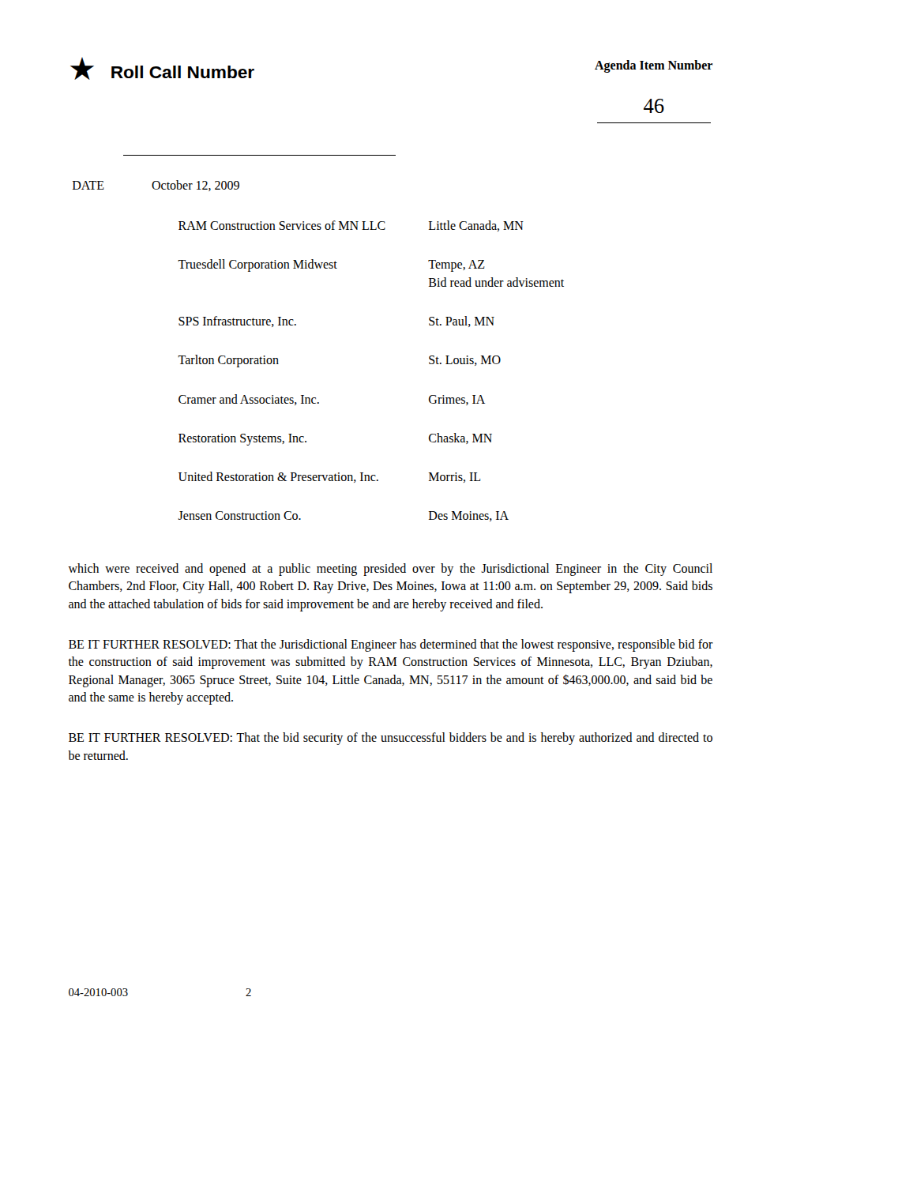★
Roll Call Number
Agenda Item Number
46
DATEOctober 12, 2009
| RAM Construction Services of MN LLC | Little Canada, MN |
| Truesdell Corporation Midwest | Tempe, AZ Bid read under advisement |
| SPS Infrastructure, Inc. | St. Paul, MN |
| Tarlton Corporation | St. Louis, MO |
| Cramer and Associates, Inc. | Grimes, IA |
| Restoration Systems, Inc. | Chaska, MN |
| United Restoration & Preservation, Inc. | Morris, IL |
| Jensen Construction Co. | Des Moines, IA |
which were received and opened at a public meeting presided over by the Jurisdictional Engineer in the City Council Chambers, 2nd Floor, City Hall, 400 Robert D. Ray Drive, Des Moines, Iowa at 11:00 a.m. on September 29, 2009. Said bids and the attached tabulation of bids for said improvement be and are hereby received and filed.
BE IT FURTHER RESOLVED: That the Jurisdictional Engineer has determined that the lowest responsive, responsible bid for the construction of said improvement was submitted by RAM Construction Services of Minnesota, LLC, Bryan Dziuban, Regional Manager, 3065 Spruce Street, Suite 104, Little Canada, MN, 55117 in the amount of $463,000.00, and said bid be and the same is hereby accepted.
BE IT FURTHER RESOLVED: That the bid security of the unsuccessful bidders be and is hereby authorized and directed to be returned.
04-2010-003
2